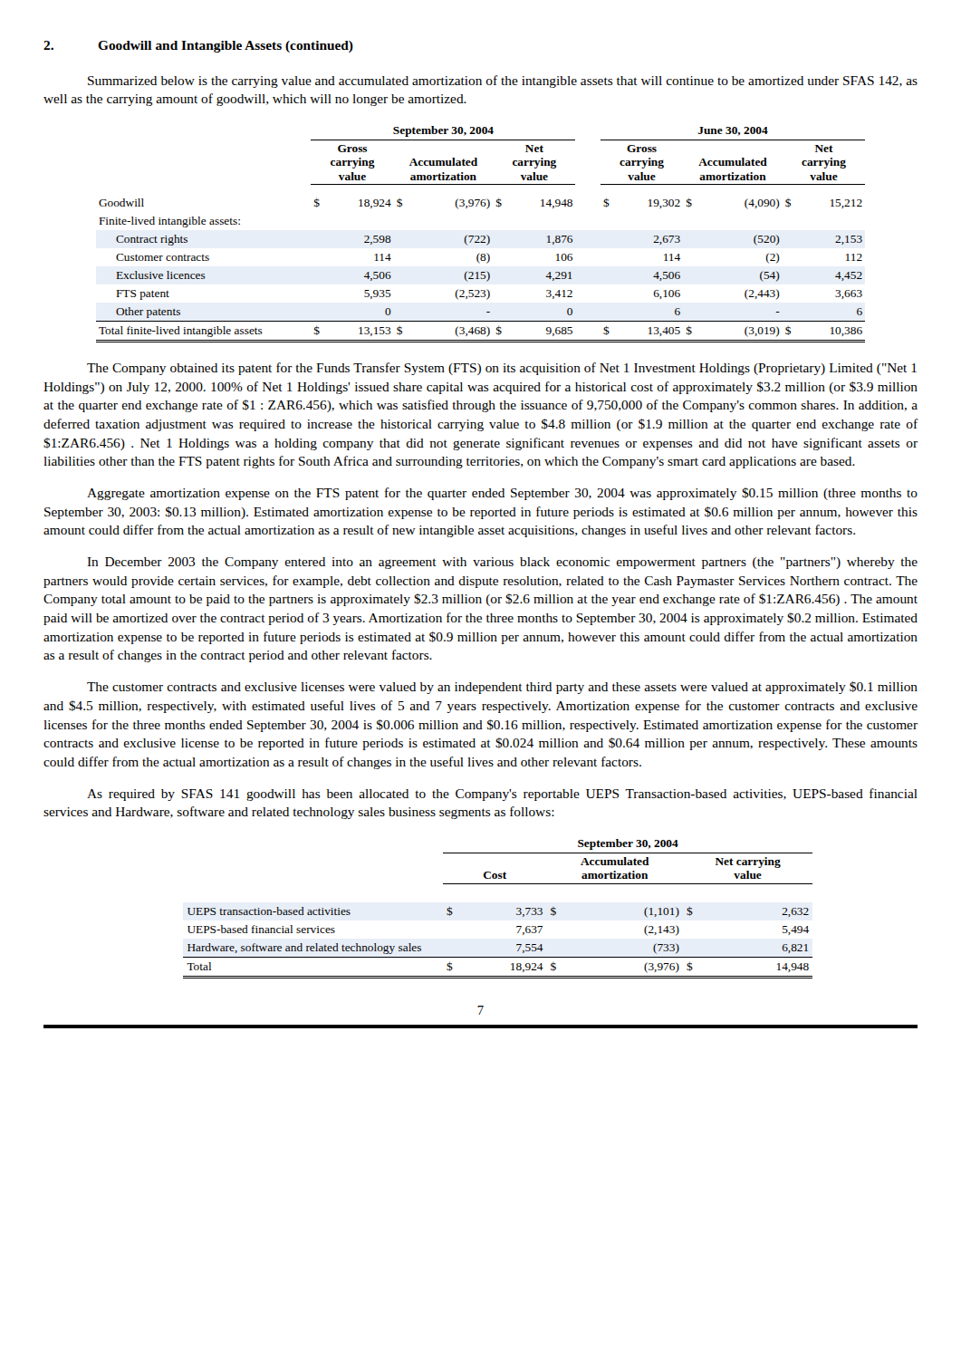2. Goodwill and Intangible Assets (continued)
Summarized below is the carrying value and accumulated amortization of the intangible assets that will continue to be amortized under SFAS 142, as well as the carrying amount of goodwill, which will no longer be amortized.
| | September 30, 2004 | | June 30, 2004 |
| | Gross carrying value | Accumulated amortization | Net carrying value | | Gross carrying value | Accumulated amortization | Net carrying value |
| Goodwill | $ | 18,924 | $ | (3,976) | $ | 14,948 | | $ | 19,302 | $ | (4,090) | $ | 15,212 |
| Finite-lived intangible assets: | |
| Contract rights | | 2,598 | | (722) | | 1,876 | | | 2,673 | | (520) | | 2,153 |
| Customer contracts | | 114 | | (8) | | 106 | | | 114 | | (2) | | 112 |
| Exclusive licences | | 4,506 | | (215) | | 4,291 | | | 4,506 | | (54) | | 4,452 |
| FTS patent | | 5,935 | | (2,523) | | 3,412 | | | 6,106 | | (2,443) | | 3,663 |
| Other patents | | 0 | | - | | 0 | | | 6 | | - | | 6 |
| Total finite-lived intangible assets | $ | 13,153 | $ | (3,468) | $ | 9,685 | | $ | 13,405 | $ | (3,019) | $ | 10,386 |
The Company obtained its patent for the Funds Transfer System (FTS) on its acquisition of Net 1 Investment Holdings (Proprietary) Limited ("Net 1 Holdings") on July 12, 2000. 100% of Net 1 Holdings' issued share capital was acquired for a historical cost of approximately $3.2 million (or $3.9 million at the quarter end exchange rate of $1 : ZAR6.456), which was satisfied through the issuance of 9,750,000 of the Company's common shares. In addition, a deferred taxation adjustment was required to increase the historical carrying value to $4.8 million (or $1.9 million at the quarter end exchange rate of $1:ZAR6.456) . Net 1 Holdings was a holding company that did not generate significant revenues or expenses and did not have significant assets or liabilities other than the FTS patent rights for South Africa and surrounding territories, on which the Company's smart card applications are based.
Aggregate amortization expense on the FTS patent for the quarter ended September 30, 2004 was approximately $0.15 million (three months to September 30, 2003: $0.13 million). Estimated amortization expense to be reported in future periods is estimated at $0.6 million per annum, however this amount could differ from the actual amortization as a result of new intangible asset acquisitions, changes in useful lives and other relevant factors.
In December 2003 the Company entered into an agreement with various black economic empowerment partners (the "partners") whereby the partners would provide certain services, for example, debt collection and dispute resolution, related to the Cash Paymaster Services Northern contract. The Company total amount to be paid to the partners is approximately $2.3 million (or $2.6 million at the year end exchange rate of $1:ZAR6.456) . The amount paid will be amortized over the contract period of 3 years. Amortization for the three months to September 30, 2004 is approximately $0.2 million. Estimated amortization expense to be reported in future periods is estimated at $0.9 million per annum, however this amount could differ from the actual amortization as a result of changes in the contract period and other relevant factors.
The customer contracts and exclusive licenses were valued by an independent third party and these assets were valued at approximately $0.1 million and $4.5 million, respectively, with estimated useful lives of 5 and 7 years respectively. Amortization expense for the customer contracts and exclusive licenses for the three months ended September 30, 2004 is $0.006 million and $0.16 million, respectively. Estimated amortization expense for the customer contracts and exclusive license to be reported in future periods is estimated at $0.024 million and $0.64 million per annum, respectively. These amounts could differ from the actual amortization as a result of changes in the useful lives and other relevant factors.
As required by SFAS 141 goodwill has been allocated to the Company's reportable UEPS Transaction-based activities, UEPS-based financial services and Hardware, software and related technology sales business segments as follows:
| | September 30, 2004 |
| | Cost | Accumulated amortization | Net carrying value |
| UEPS transaction-based activities | $ | 3,733 | $ | (1,101) | $ | 2,632 |
| UEPS-based financial services | | 7,637 | | (2,143) | | 5,494 |
| Hardware, software and related technology sales | | 7,554 | | (733) | | 6,821 |
| Total | $ | 18,924 | $ | (3,976) | $ | 14,948 |
7